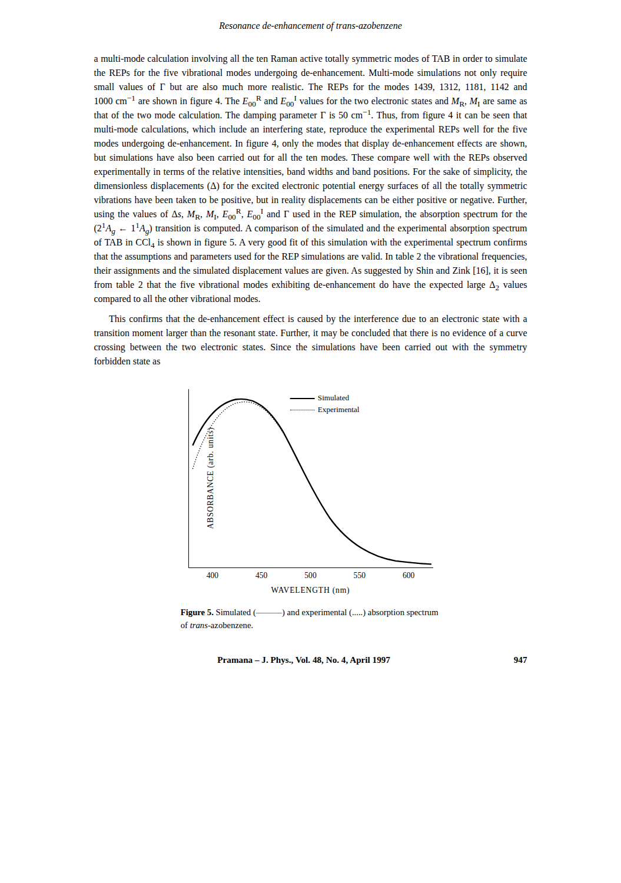Resonance de-enhancement of trans-azobenzene
a multi-mode calculation involving all the ten Raman active totally symmetric modes of TAB in order to simulate the REPs for the five vibrational modes undergoing de-enhancement. Multi-mode simulations not only require small values of Γ but are also much more realistic. The REPs for the modes 1439, 1312, 1181, 1142 and 1000 cm−1 are shown in figure 4. The E00R and E00I values for the two electronic states and MR, MI are same as that of the two mode calculation. The damping parameter Γ is 50 cm−1. Thus, from figure 4 it can be seen that multi-mode calculations, which include an interfering state, reproduce the experimental REPs well for the five modes undergoing de-enhancement. In figure 4, only the modes that display de-enhancement effects are shown, but simulations have also been carried out for all the ten modes. These compare well with the REPs observed experimentally in terms of the relative intensities, band widths and band positions. For the sake of simplicity, the dimensionless displacements (Δ) for the excited electronic potential energy surfaces of all the totally symmetric vibrations have been taken to be positive, but in reality displacements can be either positive or negative. Further, using the values of Δs, MR, MI, E00R, E00I and Γ used in the REP simulation, the absorption spectrum for the (21Ag ← 11Ag) transition is computed. A comparison of the simulated and the experimental absorption spectrum of TAB in CCl4 is shown in figure 5. A very good fit of this simulation with the experimental spectrum confirms that the assumptions and parameters used for the REP simulations are valid. In table 2 the vibrational frequencies, their assignments and the simulated displacement values are given. As suggested by Shin and Zink [16], it is seen from table 2 that the five vibrational modes exhibiting de-enhancement do have the expected large Δ2 values compared to all the other vibrational modes.
This confirms that the de-enhancement effect is caused by the interference due to an electronic state with a transition moment larger than the resonant state. Further, it may be concluded that there is no evidence of a curve crossing between the two electronic states. Since the simulations have been carried out with the symmetry forbidden state as
Simulated
Experimental
ABSORBANCE (arb. units)
400450500550600
WAVELENGTH (nm)
Figure 5. Simulated (———) and experimental (.....) absorption spectrum of trans-azobenzene.
Pramana – J. Phys., Vol. 48, No. 4, April 1997 947